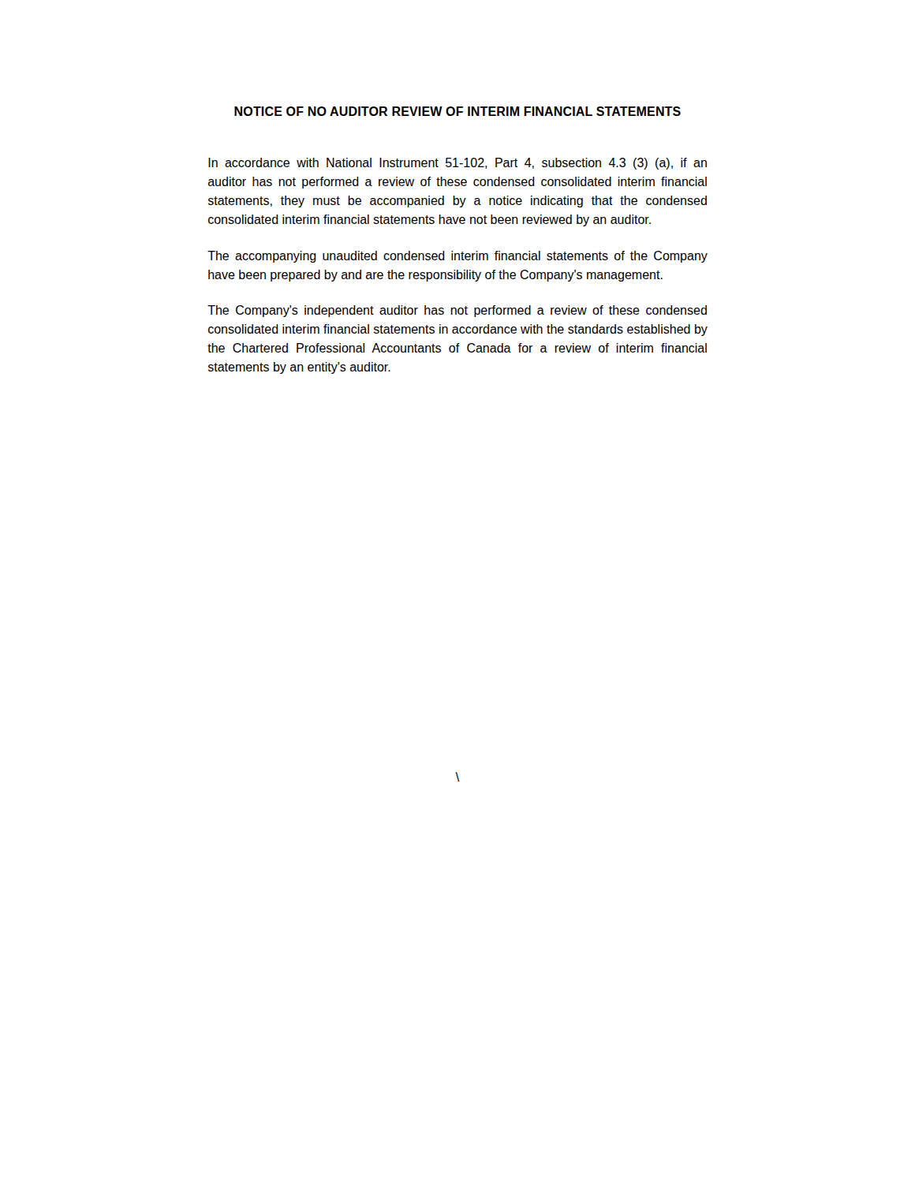NOTICE OF NO AUDITOR REVIEW OF INTERIM FINANCIAL STATEMENTS
In accordance with National Instrument 51-102, Part 4, subsection 4.3 (3) (a), if an auditor has not performed a review of these condensed consolidated interim financial statements, they must be accompanied by a notice indicating that the condensed consolidated interim financial statements have not been reviewed by an auditor.
The accompanying unaudited condensed interim financial statements of the Company have been prepared by and are the responsibility of the Company's management.
The Company's independent auditor has not performed a review of these condensed consolidated interim financial statements in accordance with the standards established by the Chartered Professional Accountants of Canada for a review of interim financial statements by an entity's auditor.
\